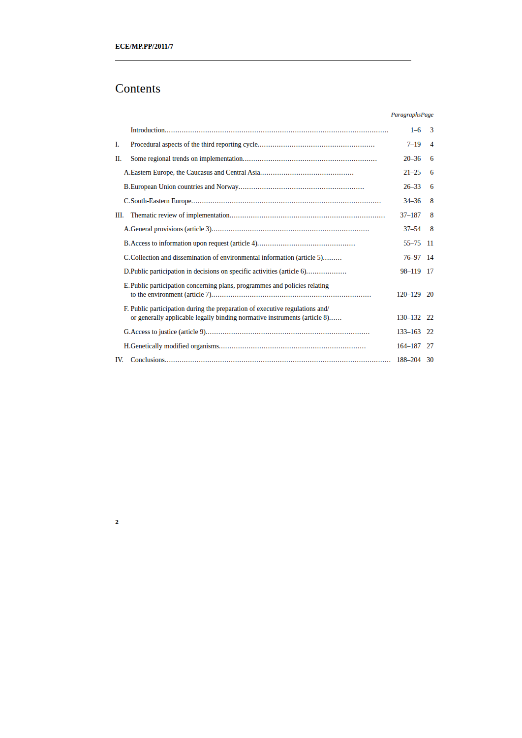ECE/MP.PP/2011/7
Contents
| | Paragraphs | Page |
| --- | --- | --- |
| | | Introduction ......................................................................................................... | 1–6 | 3 |
| I. | | Procedural aspects of the third reporting cycle ....................................................... | 7–19 | 4 |
| II. | | Some regional trends on implementation ............................................................... | 20–36 | 6 |
| | A. | Eastern Europe, the Caucasus and Central Asia ............................................ | 21–25 | 6 |
| | B. | European Union countries and Norway ........................................................... | 26–33 | 6 |
| | C. | South-Eastern Europe ......................................................................................... | 34–36 | 8 |
| III. | | Thematic review of implementation ......................................................................... | 37–187 | 8 |
| | A. | General provisions (article 3) .......................................................................... | 37–54 | 8 |
| | B. | Access to information upon request (article 4) .............................................. | 55–75 | 11 |
| | C. | Collection and dissemination of environmental information (article 5) ......... | 76–97 | 14 |
| | D. | Public participation in decisions on specific activities (article 6) ................... | 98–119 | 17 |
| | E. | Public participation concerning plans, programmes and policies relating to the environment (article 7) ........................................................................... | 120–129 | 20 |
| | F. | Public participation during the preparation of executive regulations and/ or generally applicable legally binding normative instruments (article 8) ...... | 130–132 | 22 |
| | G. | Access to justice (article 9) ............................................................................. | 133–163 | 22 |
| | H. | Genetically modified organisms ..................................................................... | 164–187 | 27 |
| IV. | | Conclusions .......................................................................................................... | 188–204 | 30 |
2